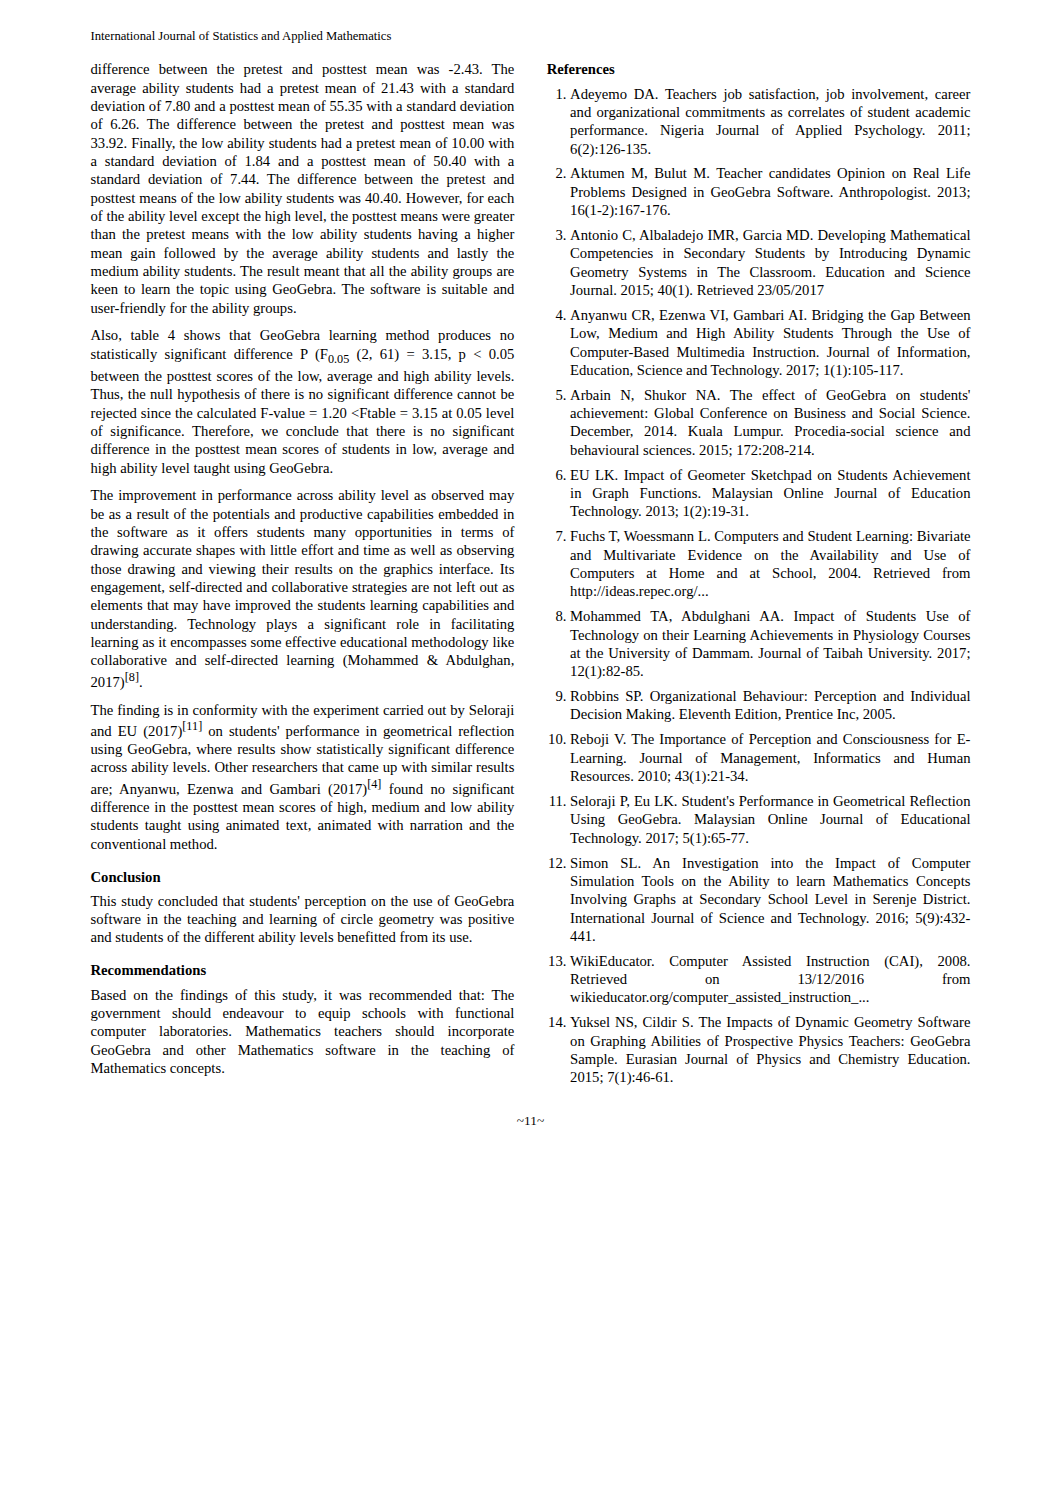International Journal of Statistics and Applied Mathematics
difference between the pretest and posttest mean was -2.43. The average ability students had a pretest mean of 21.43 with a standard deviation of 7.80 and a posttest mean of 55.35 with a standard deviation of 6.26. The difference between the pretest and posttest mean was 33.92. Finally, the low ability students had a pretest mean of 10.00 with a standard deviation of 1.84 and a posttest mean of 50.40 with a standard deviation of 7.44. The difference between the pretest and posttest means of the low ability students was 40.40. However, for each of the ability level except the high level, the posttest means were greater than the pretest means with the low ability students having a higher mean gain followed by the average ability students and lastly the medium ability students. The result meant that all the ability groups are keen to learn the topic using GeoGebra. The software is suitable and user-friendly for the ability groups.
Also, table 4 shows that GeoGebra learning method produces no statistically significant difference P (F0.05 (2, 61) = 3.15, p < 0.05 between the posttest scores of the low, average and high ability levels. Thus, the null hypothesis of there is no significant difference cannot be rejected since the calculated F-value = 1.20 <Ftable = 3.15 at 0.05 level of significance. Therefore, we conclude that there is no significant difference in the posttest mean scores of students in low, average and high ability level taught using GeoGebra.
The improvement in performance across ability level as observed may be as a result of the potentials and productive capabilities embedded in the software as it offers students many opportunities in terms of drawing accurate shapes with little effort and time as well as observing those drawing and viewing their results on the graphics interface. Its engagement, self-directed and collaborative strategies are not left out as elements that may have improved the students learning capabilities and understanding. Technology plays a significant role in facilitating learning as it encompasses some effective educational methodology like collaborative and self-directed learning (Mohammed & Abdulghan, 2017)[8].
The finding is in conformity with the experiment carried out by Seloraji and EU (2017)[11] on students' performance in geometrical reflection using GeoGebra, where results show statistically significant difference across ability levels. Other researchers that came up with similar results are; Anyanwu, Ezenwa and Gambari (2017)[4] found no significant difference in the posttest mean scores of high, medium and low ability students taught using animated text, animated with narration and the conventional method.
Conclusion
This study concluded that students' perception on the use of GeoGebra software in the teaching and learning of circle geometry was positive and students of the different ability levels benefitted from its use.
Recommendations
Based on the findings of this study, it was recommended that: The government should endeavour to equip schools with functional computer laboratories. Mathematics teachers should incorporate GeoGebra and other Mathematics software in the teaching of Mathematics concepts.
References
Adeyemo DA. Teachers job satisfaction, job involvement, career and organizational commitments as correlates of student academic performance. Nigeria Journal of Applied Psychology. 2011; 6(2):126-135.
Aktumen M, Bulut M. Teacher candidates Opinion on Real Life Problems Designed in GeoGebra Software. Anthropologist. 2013; 16(1-2):167-176.
Antonio C, Albaladejo IMR, Garcia MD. Developing Mathematical Competencies in Secondary Students by Introducing Dynamic Geometry Systems in The Classroom. Education and Science Journal. 2015; 40(1). Retrieved 23/05/2017
Anyanwu CR, Ezenwa VI, Gambari AI. Bridging the Gap Between Low, Medium and High Ability Students Through the Use of Computer-Based Multimedia Instruction. Journal of Information, Education, Science and Technology. 2017; 1(1):105-117.
Arbain N, Shukor NA. The effect of GeoGebra on students' achievement: Global Conference on Business and Social Science. December, 2014. Kuala Lumpur. Procedia-social science and behavioural sciences. 2015; 172:208-214.
EU LK. Impact of Geometer Sketchpad on Students Achievement in Graph Functions. Malaysian Online Journal of Education Technology. 2013; 1(2):19-31.
Fuchs T, Woessmann L. Computers and Student Learning: Bivariate and Multivariate Evidence on the Availability and Use of Computers at Home and at School, 2004. Retrieved from http://ideas.repec.org/...
Mohammed TA, Abdulghani AA. Impact of Students Use of Technology on their Learning Achievements in Physiology Courses at the University of Dammam. Journal of Taibah University. 2017; 12(1):82-85.
Robbins SP. Organizational Behaviour: Perception and Individual Decision Making. Eleventh Edition, Prentice Inc, 2005.
Reboji V. The Importance of Perception and Consciousness for E-Learning. Journal of Management, Informatics and Human Resources. 2010; 43(1):21-34.
Seloraji P, Eu LK. Student's Performance in Geometrical Reflection Using GeoGebra. Malaysian Online Journal of Educational Technology. 2017; 5(1):65-77.
Simon SL. An Investigation into the Impact of Computer Simulation Tools on the Ability to learn Mathematics Concepts Involving Graphs at Secondary School Level in Serenje District. International Journal of Science and Technology. 2016; 5(9):432-441.
WikiEducator. Computer Assisted Instruction (CAI), 2008. Retrieved on 13/12/2016 from wikieducator.org/computer_assisted_instruction_...
Yuksel NS, Cildir S. The Impacts of Dynamic Geometry Software on Graphing Abilities of Prospective Physics Teachers: GeoGebra Sample. Eurasian Journal of Physics and Chemistry Education. 2015; 7(1):46-61.
~11~